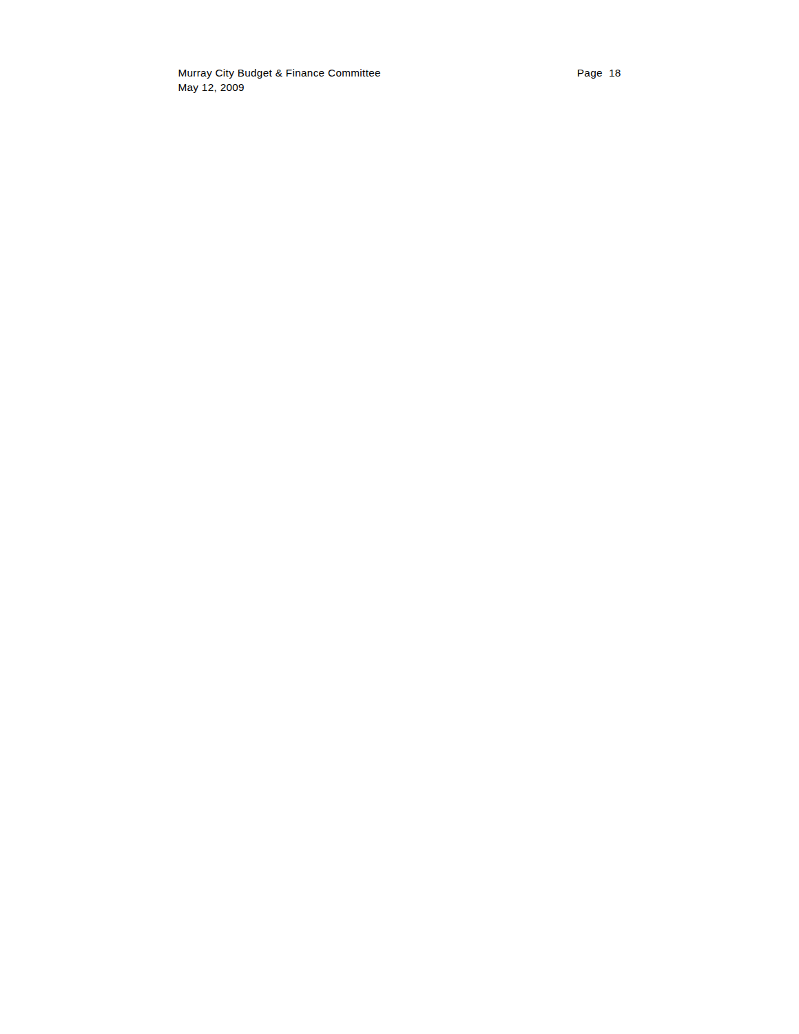Murray City Budget & Finance Committee May 12, 2009
Page 18